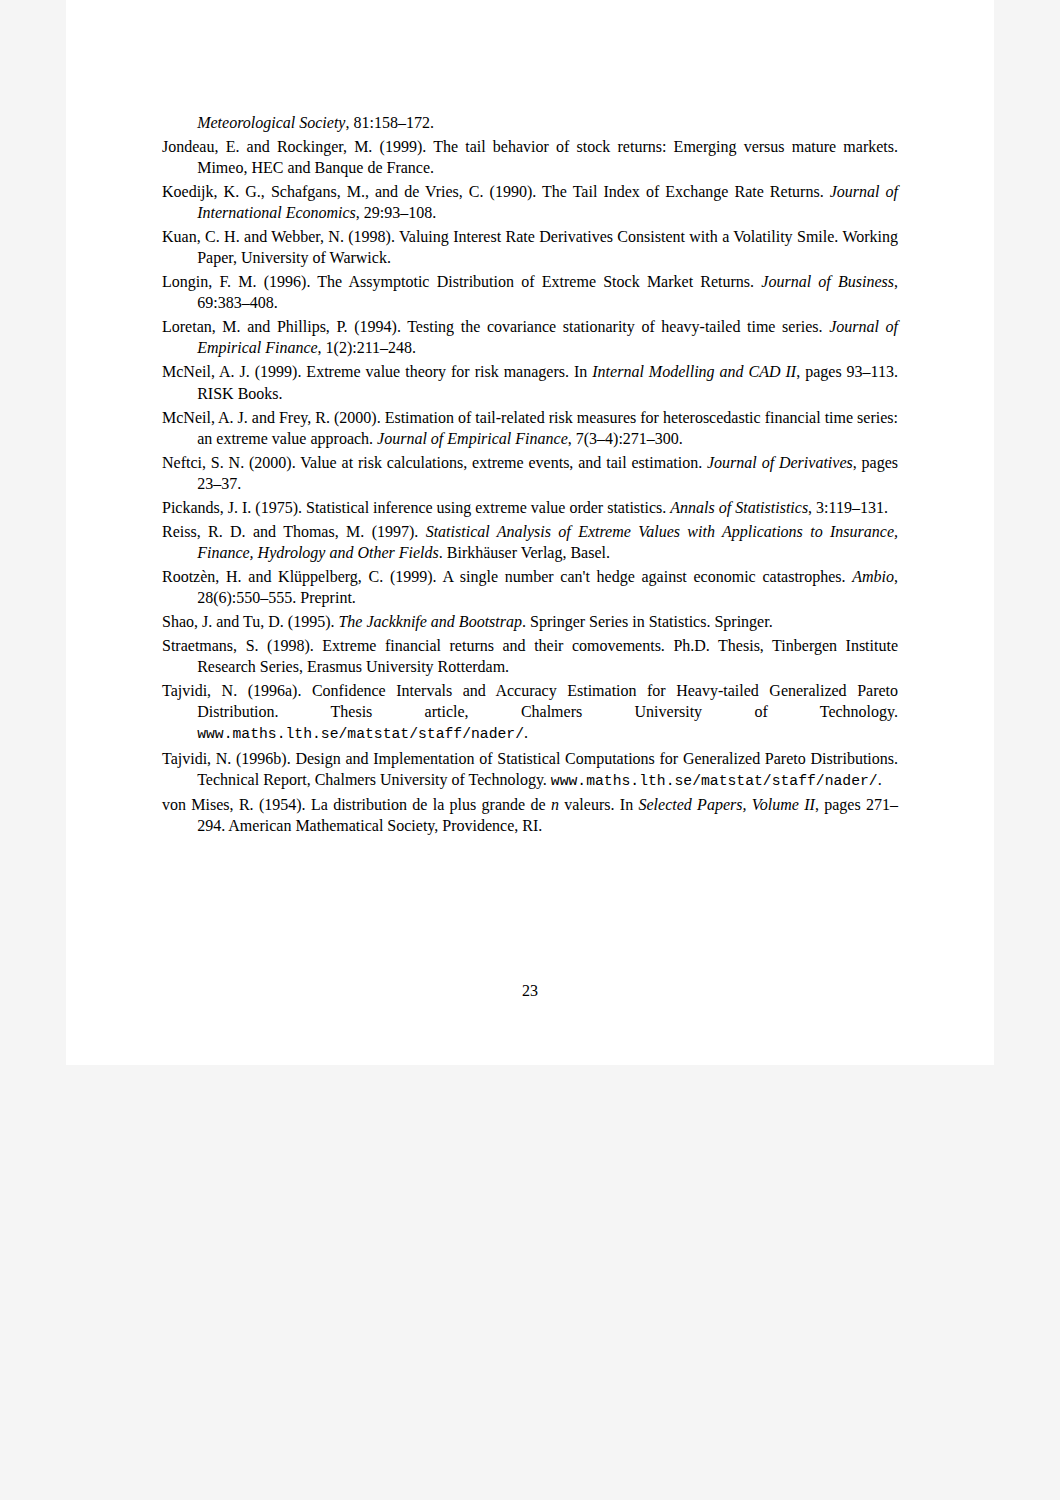Meteorological Society, 81:158–172.
Jondeau, E. and Rockinger, M. (1999). The tail behavior of stock returns: Emerging versus mature markets. Mimeo, HEC and Banque de France.
Koedijk, K. G., Schafgans, M., and de Vries, C. (1990). The Tail Index of Exchange Rate Returns. Journal of International Economics, 29:93–108.
Kuan, C. H. and Webber, N. (1998). Valuing Interest Rate Derivatives Consistent with a Volatility Smile. Working Paper, University of Warwick.
Longin, F. M. (1996). The Assymptotic Distribution of Extreme Stock Market Returns. Journal of Business, 69:383–408.
Loretan, M. and Phillips, P. (1994). Testing the covariance stationarity of heavy-tailed time series. Journal of Empirical Finance, 1(2):211–248.
McNeil, A. J. (1999). Extreme value theory for risk managers. In Internal Modelling and CAD II, pages 93–113. RISK Books.
McNeil, A. J. and Frey, R. (2000). Estimation of tail-related risk measures for heteroscedastic financial time series: an extreme value approach. Journal of Empirical Finance, 7(3–4):271–300.
Neftci, S. N. (2000). Value at risk calculations, extreme events, and tail estimation. Journal of Derivatives, pages 23–37.
Pickands, J. I. (1975). Statistical inference using extreme value order statistics. Annals of Statististics, 3:119–131.
Reiss, R. D. and Thomas, M. (1997). Statistical Analysis of Extreme Values with Applications to Insurance, Finance, Hydrology and Other Fields. Birkhäuser Verlag, Basel.
Rootzèn, H. and Klüppelberg, C. (1999). A single number can't hedge against economic catastrophes. Ambio, 28(6):550–555. Preprint.
Shao, J. and Tu, D. (1995). The Jackknife and Bootstrap. Springer Series in Statistics. Springer.
Straetmans, S. (1998). Extreme financial returns and their comovements. Ph.D. Thesis, Tinbergen Institute Research Series, Erasmus University Rotterdam.
Tajvidi, N. (1996a). Confidence Intervals and Accuracy Estimation for Heavy-tailed Generalized Pareto Distribution. Thesis article, Chalmers University of Technology. www.maths.lth.se/matstat/staff/nader/.
Tajvidi, N. (1996b). Design and Implementation of Statistical Computations for Generalized Pareto Distributions. Technical Report, Chalmers University of Technology. www.maths.lth.se/matstat/staff/nader/.
von Mises, R. (1954). La distribution de la plus grande de n valeurs. In Selected Papers, Volume II, pages 271–294. American Mathematical Society, Providence, RI.
23